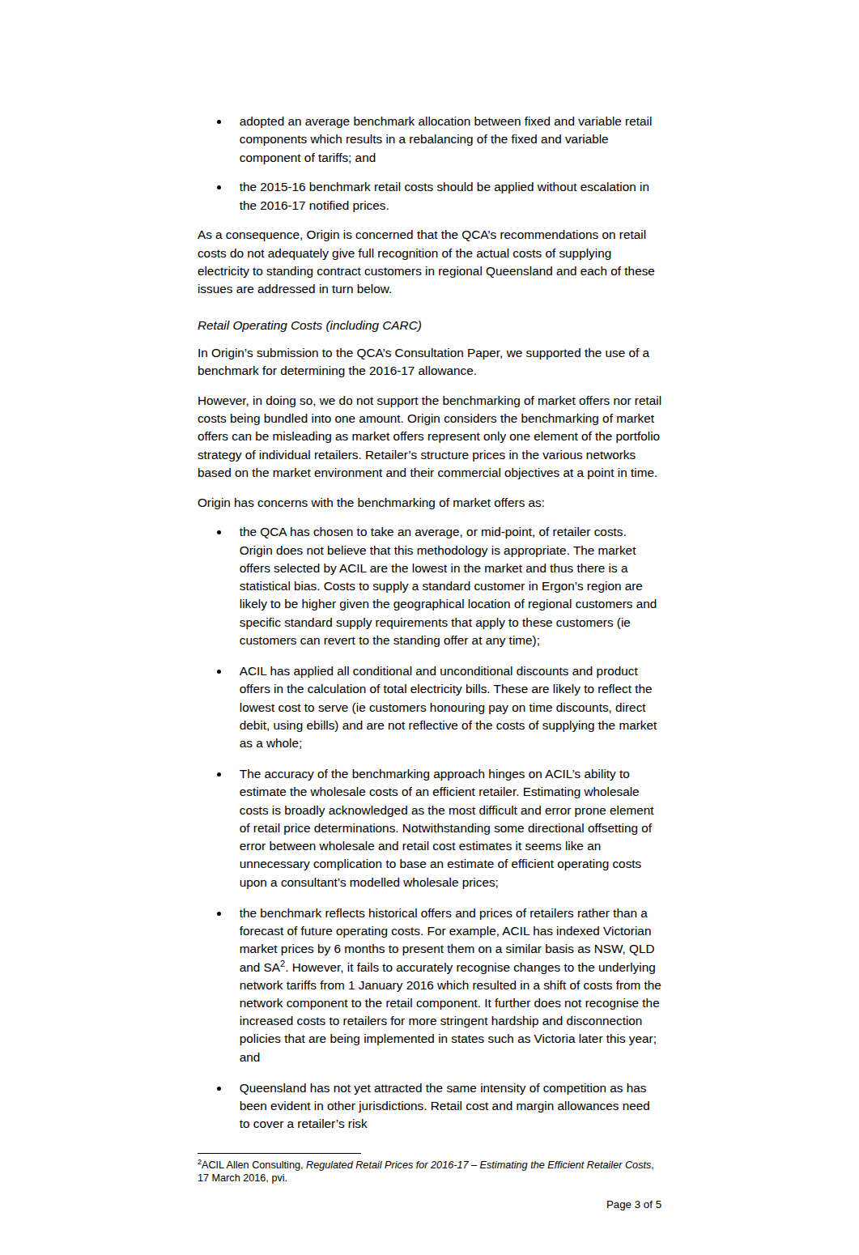adopted an average benchmark allocation between fixed and variable retail components which results in a rebalancing of the fixed and variable component of tariffs; and
the 2015-16 benchmark retail costs should be applied without escalation in the 2016-17 notified prices.
As a consequence, Origin is concerned that the QCA’s recommendations on retail costs do not adequately give full recognition of the actual costs of supplying electricity to standing contract customers in regional Queensland and each of these issues are addressed in turn below.
Retail Operating Costs (including CARC)
In Origin’s submission to the QCA’s Consultation Paper, we supported the use of a benchmark for determining the 2016-17 allowance.
However, in doing so, we do not support the benchmarking of market offers nor retail costs being bundled into one amount. Origin considers the benchmarking of market offers can be misleading as market offers represent only one element of the portfolio strategy of individual retailers. Retailer’s structure prices in the various networks based on the market environment and their commercial objectives at a point in time.
Origin has concerns with the benchmarking of market offers as:
the QCA has chosen to take an average, or mid-point, of retailer costs. Origin does not believe that this methodology is appropriate. The market offers selected by ACIL are the lowest in the market and thus there is a statistical bias. Costs to supply a standard customer in Ergon’s region are likely to be higher given the geographical location of regional customers and specific standard supply requirements that apply to these customers (ie customers can revert to the standing offer at any time);
ACIL has applied all conditional and unconditional discounts and product offers in the calculation of total electricity bills. These are likely to reflect the lowest cost to serve (ie customers honouring pay on time discounts, direct debit, using ebills) and are not reflective of the costs of supplying the market as a whole;
The accuracy of the benchmarking approach hinges on ACIL’s ability to estimate the wholesale costs of an efficient retailer. Estimating wholesale costs is broadly acknowledged as the most difficult and error prone element of retail price determinations. Notwithstanding some directional offsetting of error between wholesale and retail cost estimates it seems like an unnecessary complication to base an estimate of efficient operating costs upon a consultant’s modelled wholesale prices;
the benchmark reflects historical offers and prices of retailers rather than a forecast of future operating costs. For example, ACIL has indexed Victorian market prices by 6 months to present them on a similar basis as NSW, QLD and SA2. However, it fails to accurately recognise changes to the underlying network tariffs from 1 January 2016 which resulted in a shift of costs from the network component to the retail component. It further does not recognise the increased costs to retailers for more stringent hardship and disconnection policies that are being implemented in states such as Victoria later this year; and
Queensland has not yet attracted the same intensity of competition as has been evident in other jurisdictions. Retail cost and margin allowances need to cover a retailer’s risk
2ACIL Allen Consulting, Regulated Retail Prices for 2016-17 – Estimating the Efficient Retailer Costs, 17 March 2016, pvi.
Page 3 of 5